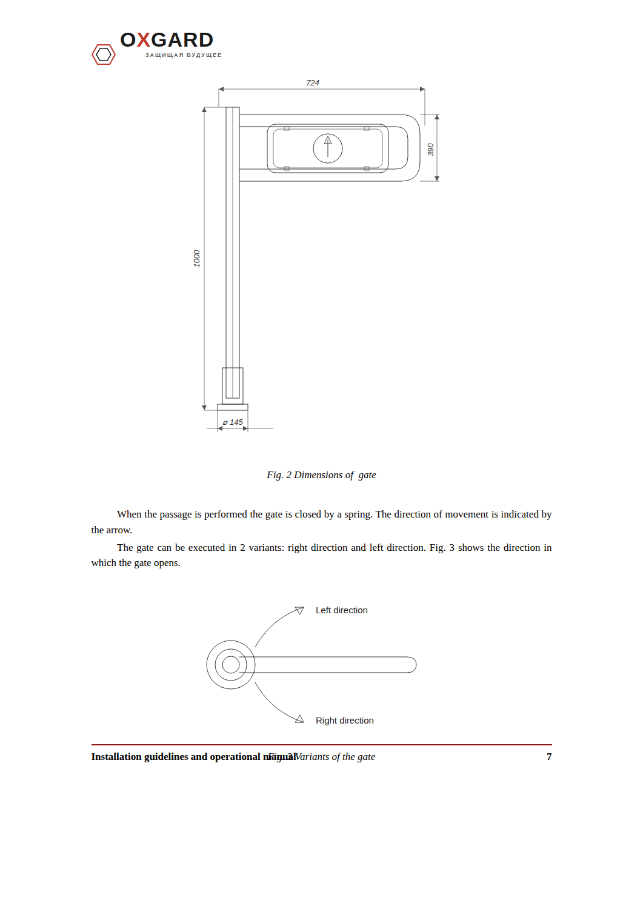OXGARD ЗАЩИЩАЯ БУДУЩЕЕ
724 390 1000 ⌀ 145
Fig. 2 Dimensions of gate
When the passage is performed the gate is closed by a spring. The direction of movement is indicated by the arrow.
The gate can be executed in 2 variants: right direction and left direction. Fig. 3 shows the direction in which the gate opens.
Left direction Right direction
Fig. 3 Variants of the gate
Installation guidelines and operational manual 7